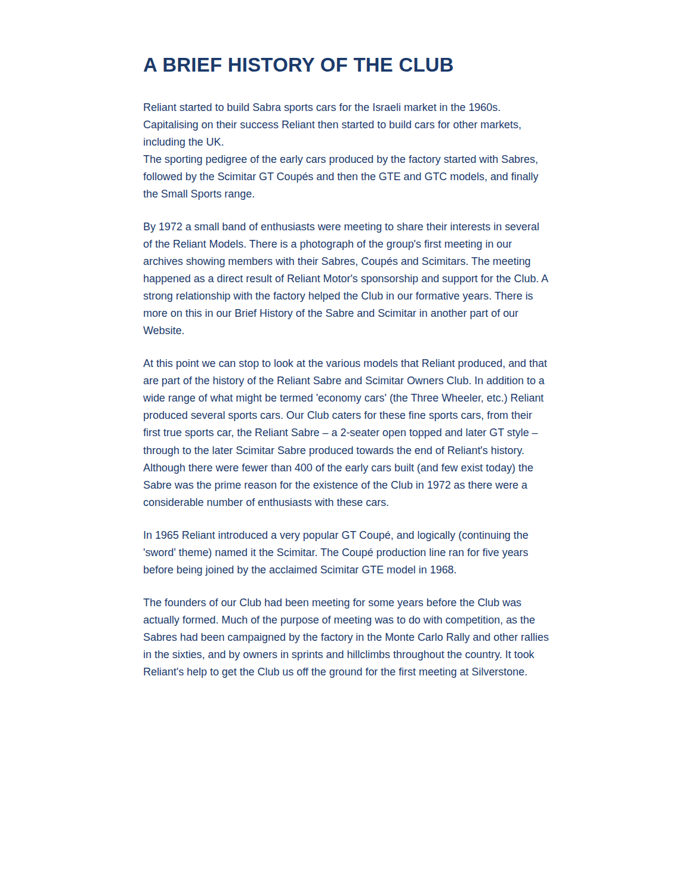A Brief History of the Club
Reliant started to build Sabra sports cars for the Israeli market in the 1960s. Capitalising on their success Reliant then started to build cars for other markets, including the UK.
The sporting pedigree of the early cars produced by the factory started with Sabres, followed by the Scimitar GT Coupés and then the GTE and GTC models, and finally the Small Sports range.
By 1972 a small band of enthusiasts were meeting to share their interests in several of the Reliant Models. There is a photograph of the group's first meeting in our archives showing members with their Sabres, Coupés and Scimitars. The meeting happened as a direct result of Reliant Motor's sponsorship and support for the Club. A strong relationship with the factory helped the Club in our formative years. There is more on this in our Brief History of the Sabre and Scimitar in another part of our Website.
At this point we can stop to look at the various models that Reliant produced, and that are part of the history of the Reliant Sabre and Scimitar Owners Club. In addition to a wide range of what might be termed 'economy cars' (the Three Wheeler, etc.) Reliant produced several sports cars. Our Club caters for these fine sports cars, from their first true sports car, the Reliant Sabre – a 2-seater open topped and later GT style – through to the later Scimitar Sabre produced towards the end of Reliant's history. Although there were fewer than 400 of the early cars built (and few exist today) the Sabre was the prime reason for the existence of the Club in 1972 as there were a considerable number of enthusiasts with these cars.
In 1965 Reliant introduced a very popular GT Coupé, and logically (continuing the 'sword' theme) named it the Scimitar. The Coupé production line ran for five years before being joined by the acclaimed Scimitar GTE model in 1968.
The founders of our Club had been meeting for some years before the Club was actually formed. Much of the purpose of meeting was to do with competition, as the Sabres had been campaigned by the factory in the Monte Carlo Rally and other rallies in the sixties, and by owners in sprints and hillclimbs throughout the country. It took Reliant's help to get the Club us off the ground for the first meeting at Silverstone.